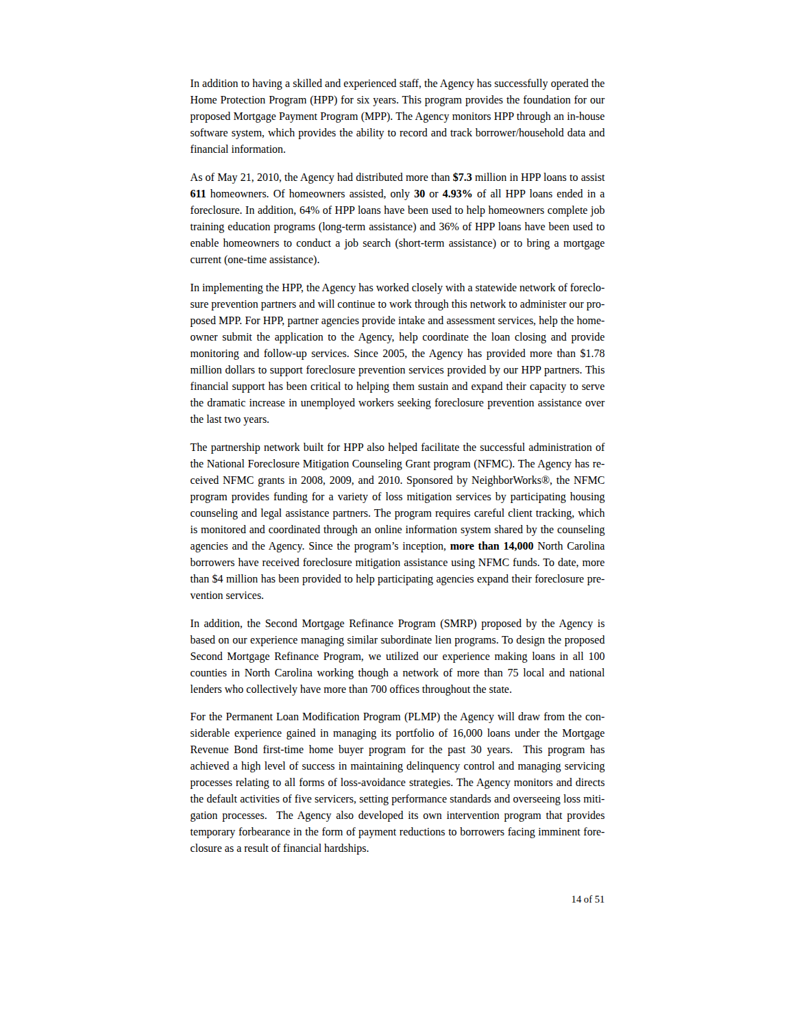In addition to having a skilled and experienced staff, the Agency has successfully operated the Home Protection Program (HPP) for six years. This program provides the foundation for our proposed Mortgage Payment Program (MPP). The Agency monitors HPP through an in-house software system, which provides the ability to record and track borrower/household data and financial information.
As of May 21, 2010, the Agency had distributed more than $7.3 million in HPP loans to assist 611 homeowners. Of homeowners assisted, only 30 or 4.93% of all HPP loans ended in a foreclosure. In addition, 64% of HPP loans have been used to help homeowners complete job training education programs (long-term assistance) and 36% of HPP loans have been used to enable homeowners to conduct a job search (short-term assistance) or to bring a mortgage current (one-time assistance).
In implementing the HPP, the Agency has worked closely with a statewide network of foreclosure prevention partners and will continue to work through this network to administer our proposed MPP. For HPP, partner agencies provide intake and assessment services, help the homeowner submit the application to the Agency, help coordinate the loan closing and provide monitoring and follow-up services. Since 2005, the Agency has provided more than $1.78 million dollars to support foreclosure prevention services provided by our HPP partners. This financial support has been critical to helping them sustain and expand their capacity to serve the dramatic increase in unemployed workers seeking foreclosure prevention assistance over the last two years.
The partnership network built for HPP also helped facilitate the successful administration of the National Foreclosure Mitigation Counseling Grant program (NFMC). The Agency has received NFMC grants in 2008, 2009, and 2010. Sponsored by NeighborWorks®, the NFMC program provides funding for a variety of loss mitigation services by participating housing counseling and legal assistance partners. The program requires careful client tracking, which is monitored and coordinated through an online information system shared by the counseling agencies and the Agency. Since the program’s inception, more than 14,000 North Carolina borrowers have received foreclosure mitigation assistance using NFMC funds. To date, more than $4 million has been provided to help participating agencies expand their foreclosure prevention services.
In addition, the Second Mortgage Refinance Program (SMRP) proposed by the Agency is based on our experience managing similar subordinate lien programs. To design the proposed Second Mortgage Refinance Program, we utilized our experience making loans in all 100 counties in North Carolina working though a network of more than 75 local and national lenders who collectively have more than 700 offices throughout the state.
For the Permanent Loan Modification Program (PLMP) the Agency will draw from the considerable experience gained in managing its portfolio of 16,000 loans under the Mortgage Revenue Bond first-time home buyer program for the past 30 years. This program has achieved a high level of success in maintaining delinquency control and managing servicing processes relating to all forms of loss-avoidance strategies. The Agency monitors and directs the default activities of five servicers, setting performance standards and overseeing loss mitigation processes. The Agency also developed its own intervention program that provides temporary forbearance in the form of payment reductions to borrowers facing imminent foreclosure as a result of financial hardships.
14 of 51